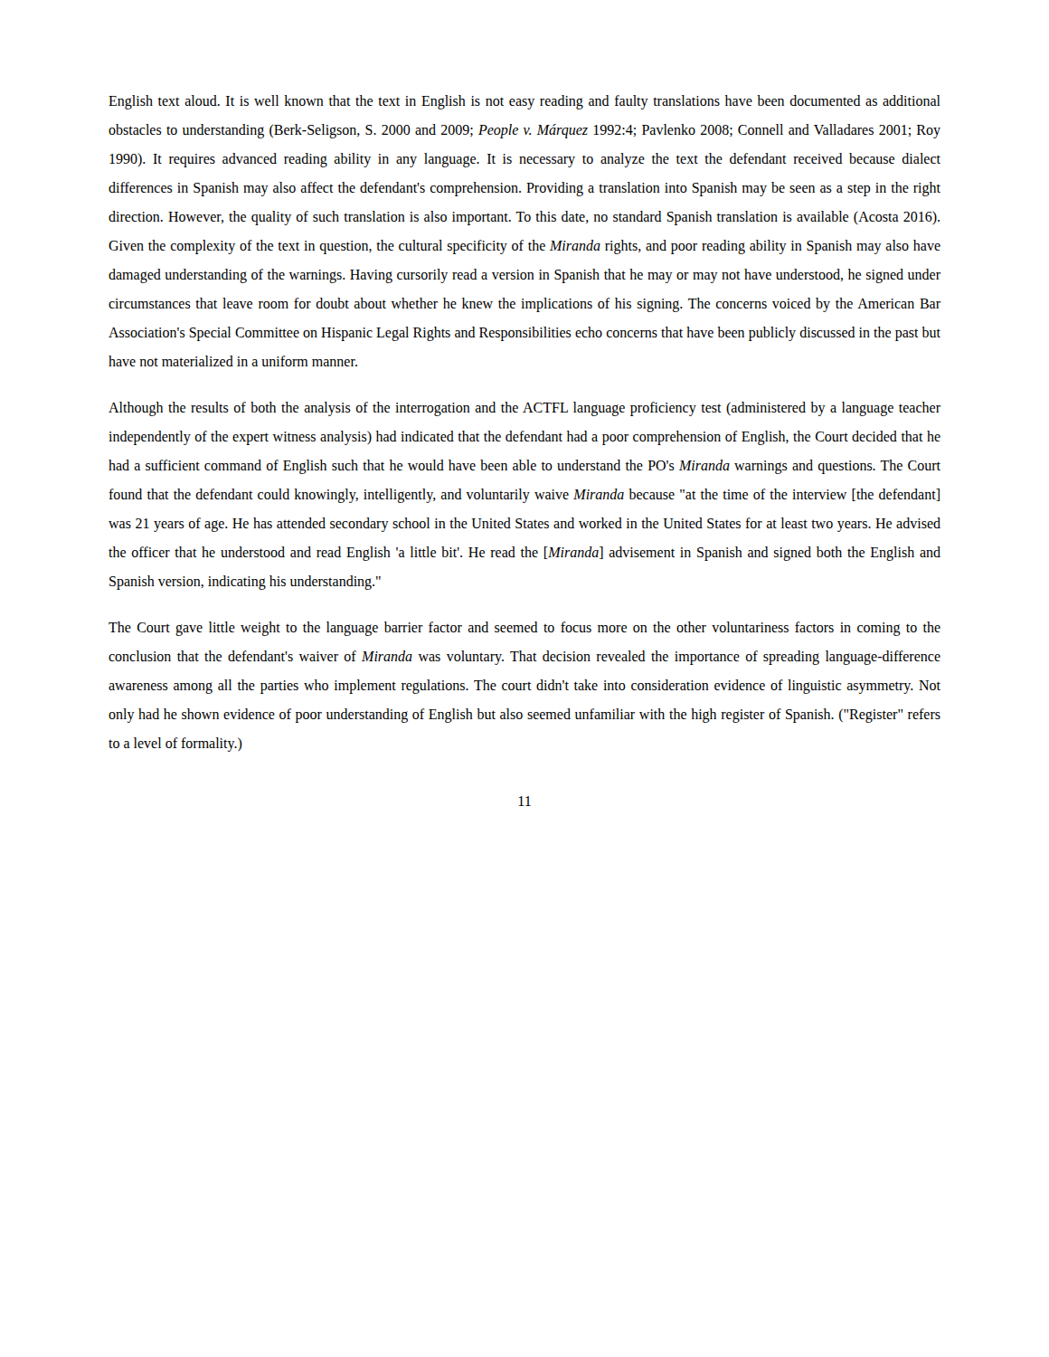English text aloud. It is well known that the text in English is not easy reading and faulty translations have been documented as additional obstacles to understanding (Berk-Seligson, S. 2000 and 2009; People v. Márquez 1992:4; Pavlenko 2008; Connell and Valladares 2001; Roy 1990). It requires advanced reading ability in any language. It is necessary to analyze the text the defendant received because dialect differences in Spanish may also affect the defendant's comprehension. Providing a translation into Spanish may be seen as a step in the right direction. However, the quality of such translation is also important. To this date, no standard Spanish translation is available (Acosta 2016). Given the complexity of the text in question, the cultural specificity of the Miranda rights, and poor reading ability in Spanish may also have damaged understanding of the warnings. Having cursorily read a version in Spanish that he may or may not have understood, he signed under circumstances that leave room for doubt about whether he knew the implications of his signing. The concerns voiced by the American Bar Association's Special Committee on Hispanic Legal Rights and Responsibilities echo concerns that have been publicly discussed in the past but have not materialized in a uniform manner.
Although the results of both the analysis of the interrogation and the ACTFL language proficiency test (administered by a language teacher independently of the expert witness analysis) had indicated that the defendant had a poor comprehension of English, the Court decided that he had a sufficient command of English such that he would have been able to understand the PO's Miranda warnings and questions. The Court found that the defendant could knowingly, intelligently, and voluntarily waive Miranda because "at the time of the interview [the defendant] was 21 years of age. He has attended secondary school in the United States and worked in the United States for at least two years. He advised the officer that he understood and read English 'a little bit'. He read the [Miranda] advisement in Spanish and signed both the English and Spanish version, indicating his understanding."
The Court gave little weight to the language barrier factor and seemed to focus more on the other voluntariness factors in coming to the conclusion that the defendant's waiver of Miranda was voluntary. That decision revealed the importance of spreading language-difference awareness among all the parties who implement regulations. The court didn't take into consideration evidence of linguistic asymmetry. Not only had he shown evidence of poor understanding of English but also seemed unfamiliar with the high register of Spanish. ("Register" refers to a level of formality.)
11